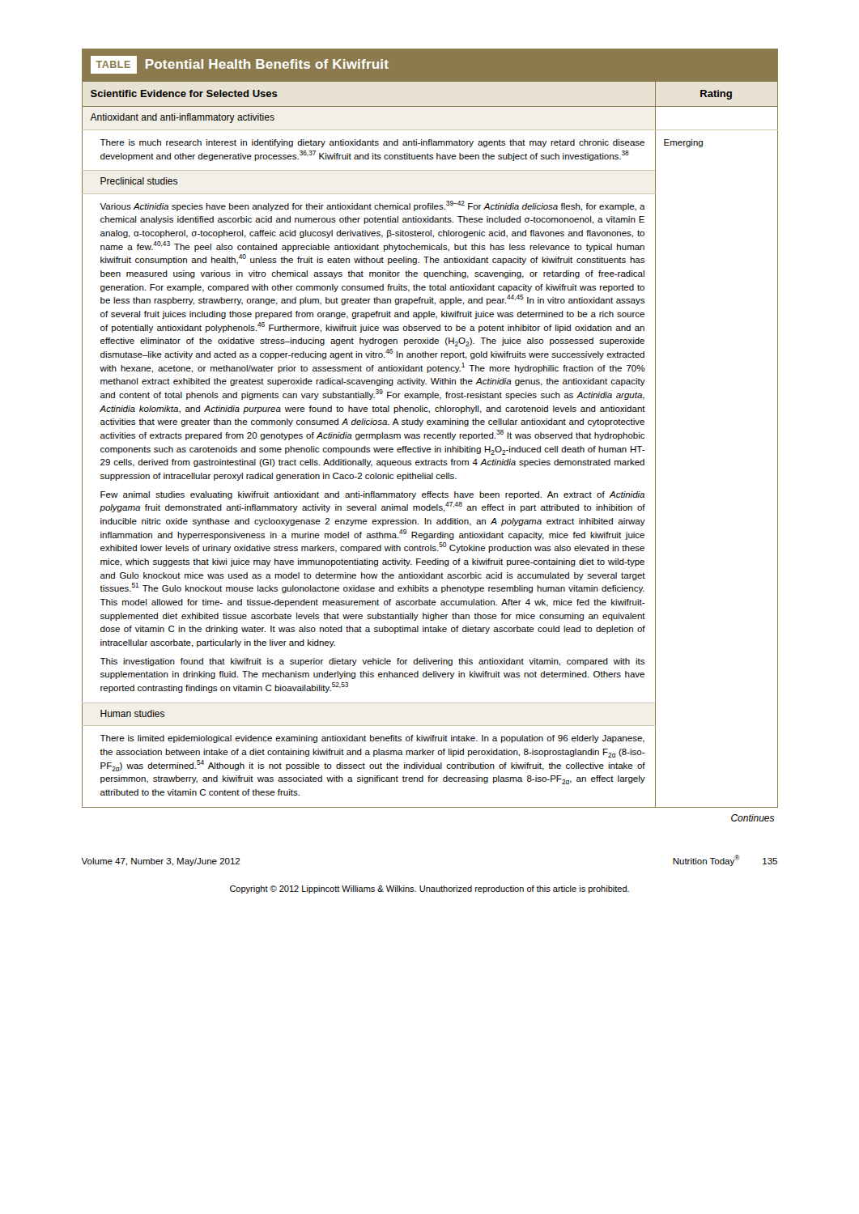| TABLE Potential Health Benefits of Kiwifruit |
| Scientific Evidence for Selected Uses | Rating |
| Antioxidant and anti-inflammatory activities | |
| There is much research interest in identifying dietary antioxidants and anti-inflammatory agents that may retard chronic disease development and other degenerative processes. 36,37 Kiwifruit and its constituents have been the subject of such investigations. 38 | Emerging |
| Preclinical studies | |
| Various Actinidia species have been analyzed for their antioxidant chemical profiles. 39–42 For Actinidia deliciosa flesh, for example, a chemical analysis identified ascorbic acid and numerous other potential antioxidants. These included σ-tocomonoenol, a vitamin E analog, α-tocopherol, σ-tocopherol, caffeic acid glucosyl derivatives, β-sitosterol, chlorogenic acid, and flavones and flavonones, to name a few. 40,43 The peel also contained appreciable antioxidant phytochemicals, but this has less relevance to typical human kiwifruit consumption and health, 40 unless the fruit is eaten without peeling. The antioxidant capacity of kiwifruit constituents has been measured using various in vitro chemical assays that monitor the quenching, scavenging, or retarding of free-radical generation. For example, compared with other commonly consumed fruits, the total antioxidant capacity of kiwifruit was reported to be less than raspberry, strawberry, orange, and plum, but greater than grapefruit, apple, and pear. 44,45 In in vitro antioxidant assays of several fruit juices including those prepared from orange, grapefruit and apple, kiwifruit juice was determined to be a rich source of potentially antioxidant polyphenols. 46 Furthermore, kiwifruit juice was observed to be a potent inhibitor of lipid oxidation and an effective eliminator of the oxidative stress–inducing agent hydrogen peroxide (H 2 O 2 ). The juice also possessed superoxide dismutase–like activity and acted as a copper-reducing agent in vitro. 46 In another report, gold kiwifruits were successively extracted with hexane, acetone, or methanol/water prior to assessment of antioxidant potency. 1 The more hydrophilic fraction of the 70% methanol extract exhibited the greatest superoxide radical-scavenging activity. Within the Actinidia genus, the antioxidant capacity and content of total phenols and pigments can vary substantially. 39 For example, frost-resistant species such as Actinidia arguta , Actinidia kolomikta , and Actinidia purpurea were found to have total phenolic, chlorophyll, and carotenoid levels and antioxidant activities that were greater than the commonly consumed A deliciosa . A study examining the cellular antioxidant and cytoprotective activities of extracts prepared from 20 genotypes of Actinidia germplasm was recently reported. 38 It was observed that hydrophobic components such as carotenoids and some phenolic compounds were effective in inhibiting H 2 O 2 -induced cell death of human HT-29 cells, derived from gastrointestinal (GI) tract cells. Additionally, aqueous extracts from 4 Actinidia species demonstrated marked suppression of intracellular peroxyl radical generation in Caco-2 colonic epithelial cells. Few animal studies evaluating kiwifruit antioxidant and anti-inflammatory effects have been reported. An extract of Actinidia polygama fruit demonstrated anti-inflammatory activity in several animal models, 47,48 an effect in part attributed to inhibition of inducible nitric oxide synthase and cyclooxygenase 2 enzyme expression. In addition, an A polygama extract inhibited airway inflammation and hyperresponsiveness in a murine model of asthma. 49 Regarding antioxidant capacity, mice fed kiwifruit juice exhibited lower levels of urinary oxidative stress markers, compared with controls. 50 Cytokine production was also elevated in these mice, which suggests that kiwi juice may have immunopotentiating activity. Feeding of a kiwifruit puree-containing diet to wild-type and Gulo knockout mice was used as a model to determine how the antioxidant ascorbic acid is accumulated by several target tissues. 51 The Gulo knockout mouse lacks gulonolactone oxidase and exhibits a phenotype resembling human vitamin deficiency. This model allowed for time- and tissue-dependent measurement of ascorbate accumulation. After 4 wk, mice fed the kiwifruit-supplemented diet exhibited tissue ascorbate levels that were substantially higher than those for mice consuming an equivalent dose of vitamin C in the drinking water. It was also noted that a suboptimal intake of dietary ascorbate could lead to depletion of intracellular ascorbate, particularly in the liver and kidney. This investigation found that kiwifruit is a superior dietary vehicle for delivering this antioxidant vitamin, compared with its supplementation in drinking fluid. The mechanism underlying this enhanced delivery in kiwifruit was not determined. Others have reported contrasting findings on vitamin C bioavailability. 52,53 | |
| Human studies | |
| There is limited epidemiological evidence examining antioxidant benefits of kiwifruit intake. In a population of 96 elderly Japanese, the association between intake of a diet containing kiwifruit and a plasma marker of lipid peroxidation, 8-isoprostaglandin F 2α (8-iso-PF 2α ) was determined. 54 Although it is not possible to dissect out the individual contribution of kiwifruit, the collective intake of persimmon, strawberry, and kiwifruit was associated with a significant trend for decreasing plasma 8-iso-PF 2α , an effect largely attributed to the vitamin C content of these fruits. | |
Continues
Volume 47, Number 3, May/June 2012
Nutrition Today®135
Copyright © 2012 Lippincott Williams & Wilkins. Unauthorized reproduction of this article is prohibited.